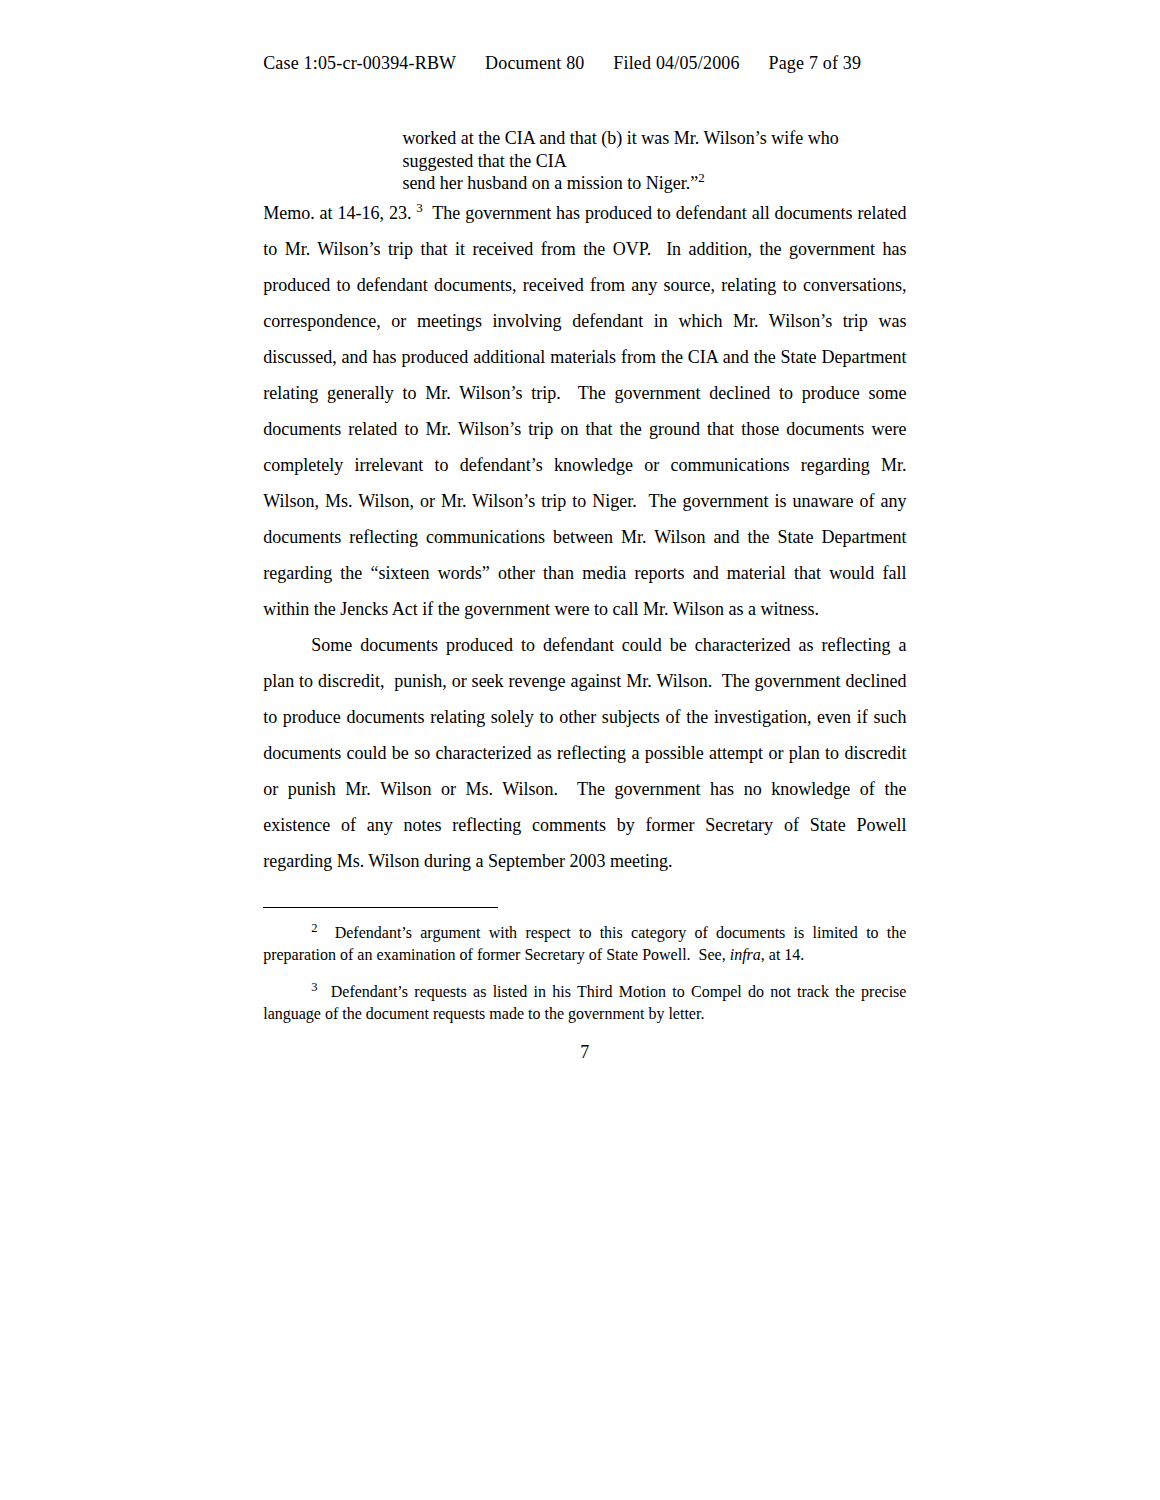Case 1:05-cr-00394-RBW Document 80 Filed 04/05/2006 Page 7 of 39
worked at the CIA and that (b) it was Mr. Wilson’s wife who suggested that the CIA
send her husband on a mission to Niger.”2
Memo. at 14-16, 23. 3 The government has produced to defendant all documents related to Mr. Wilson’s trip that it received from the OVP. In addition, the government has produced to defendant documents, received from any source, relating to conversations, correspondence, or meetings involving defendant in which Mr. Wilson’s trip was discussed, and has produced additional materials from the CIA and the State Department relating generally to Mr. Wilson’s trip. The government declined to produce some documents related to Mr. Wilson’s trip on that the ground that those documents were completely irrelevant to defendant’s knowledge or communications regarding Mr. Wilson, Ms. Wilson, or Mr. Wilson’s trip to Niger. The government is unaware of any documents reflecting communications between Mr. Wilson and the State Department regarding the “sixteen words” other than media reports and material that would fall within the Jencks Act if the government were to call Mr. Wilson as a witness.
Some documents produced to defendant could be characterized as reflecting a plan to discredit, punish, or seek revenge against Mr. Wilson. The government declined to produce documents relating solely to other subjects of the investigation, even if such documents could be so characterized as reflecting a possible attempt or plan to discredit or punish Mr. Wilson or Ms. Wilson. The government has no knowledge of the existence of any notes reflecting comments by former Secretary of State Powell regarding Ms. Wilson during a September 2003 meeting.
2 Defendant’s argument with respect to this category of documents is limited to the preparation of an examination of former Secretary of State Powell. See, infra, at 14.
3 Defendant’s requests as listed in his Third Motion to Compel do not track the precise language of the document requests made to the government by letter.
7